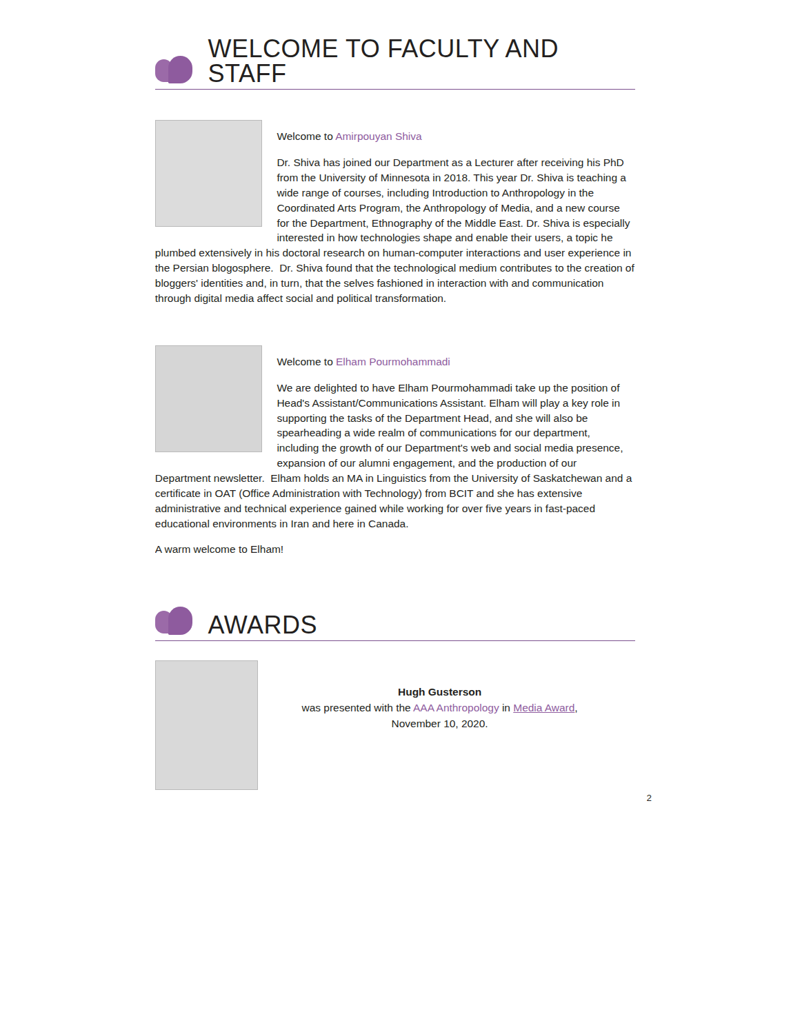Welcome to Faculty and Staff
Welcome to Amirpouyan Shiva
Dr. Shiva has joined our Department as a Lecturer after receiving his PhD from the University of Minnesota in 2018. This year Dr. Shiva is teaching a wide range of courses, including Introduction to Anthropology in the Coordinated Arts Program, the Anthropology of Media, and a new course for the Department, Ethnography of the Middle East. Dr. Shiva is especially interested in how technologies shape and enable their users, a topic he plumbed extensively in his doctoral research on human-computer interactions and user experience in the Persian blogosphere. Dr. Shiva found that the technological medium contributes to the creation of bloggers' identities and, in turn, that the selves fashioned in interaction with and communication through digital media affect social and political transformation.
Welcome to Elham Pourmohammadi
We are delighted to have Elham Pourmohammadi take up the position of Head's Assistant/Communications Assistant. Elham will play a key role in supporting the tasks of the Department Head, and she will also be spearheading a wide realm of communications for our department, including the growth of our Department's web and social media presence, expansion of our alumni engagement, and the production of our Department newsletter. Elham holds an MA in Linguistics from the University of Saskatchewan and a certificate in OAT (Office Administration with Technology) from BCIT and she has extensive administrative and technical experience gained while working for over five years in fast-paced educational environments in Iran and here in Canada.
A warm welcome to Elham!
Awards
Hugh Gusterson
was presented with the AAA Anthropology in Media Award,
November 10, 2020.
2